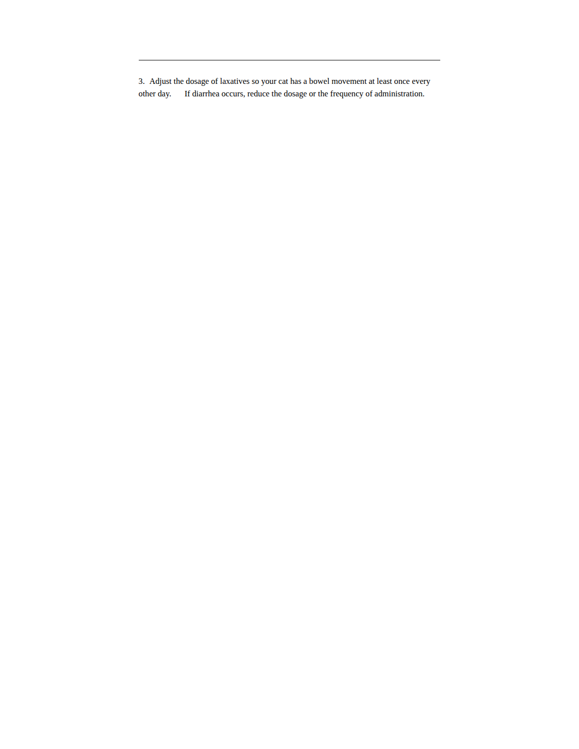3. Adjust the dosage of laxatives so your cat has a bowel movement at least once every other day. If diarrhea occurs, reduce the dosage or the frequency of administration.